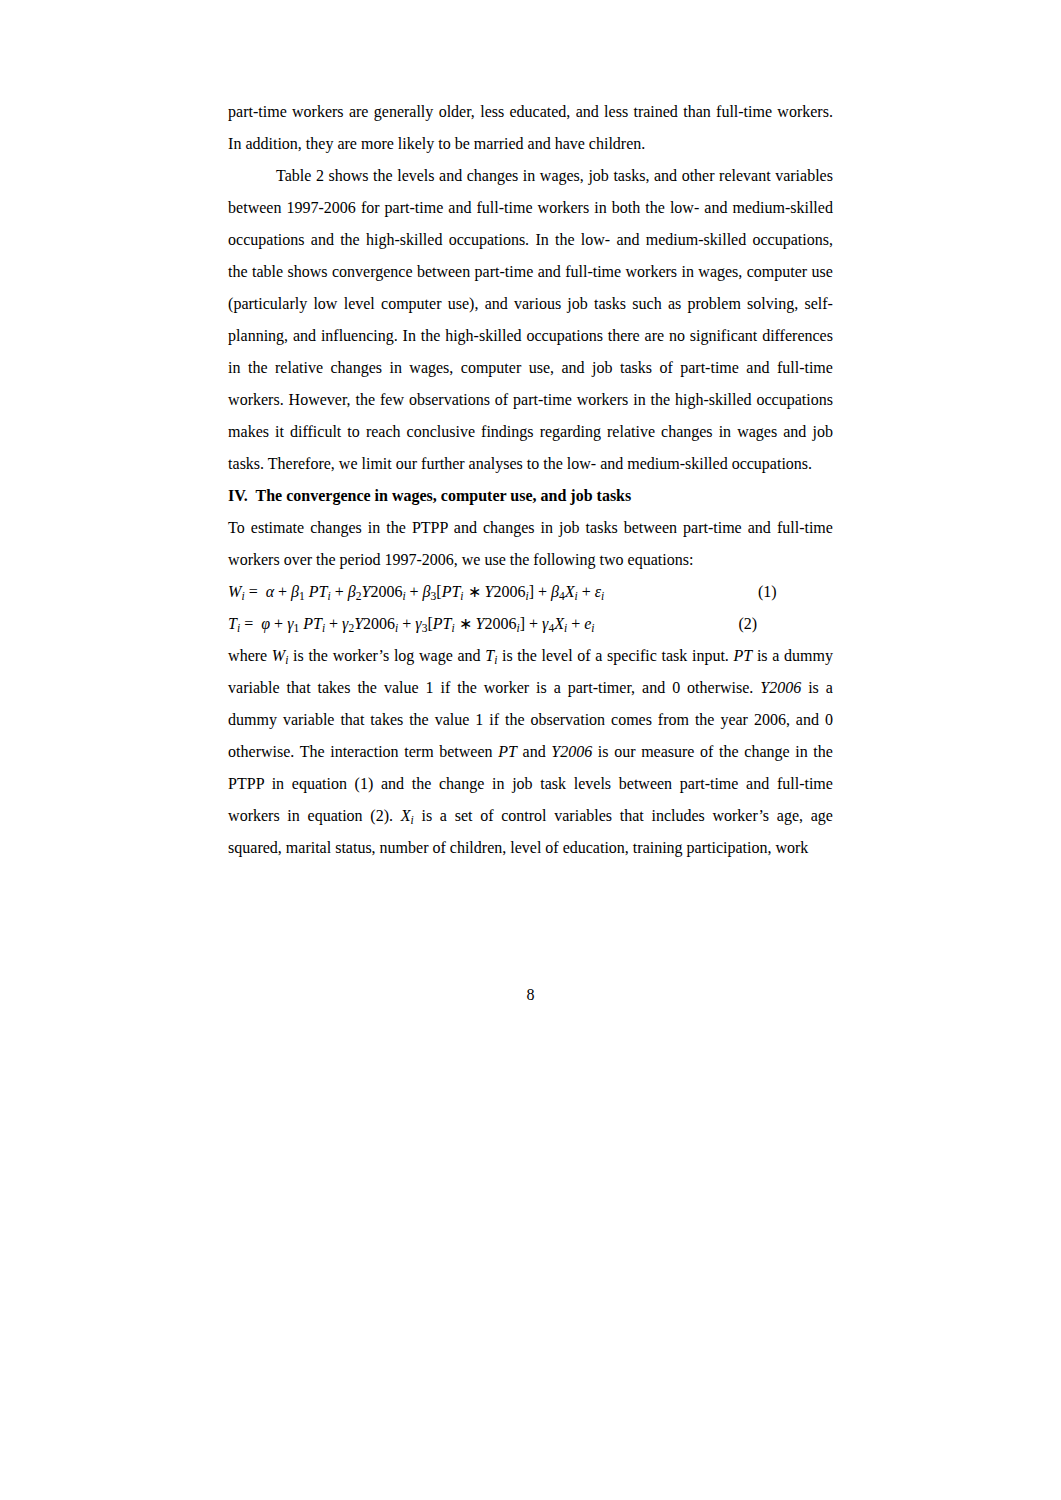part-time workers are generally older, less educated, and less trained than full-time workers. In addition, they are more likely to be married and have children.
Table 2 shows the levels and changes in wages, job tasks, and other relevant variables between 1997-2006 for part-time and full-time workers in both the low- and medium-skilled occupations and the high-skilled occupations. In the low- and medium-skilled occupations, the table shows convergence between part-time and full-time workers in wages, computer use (particularly low level computer use), and various job tasks such as problem solving, self-planning, and influencing. In the high-skilled occupations there are no significant differences in the relative changes in wages, computer use, and job tasks of part-time and full-time workers. However, the few observations of part-time workers in the high-skilled occupations makes it difficult to reach conclusive findings regarding relative changes in wages and job tasks. Therefore, we limit our further analyses to the low- and medium-skilled occupations.
IV. The convergence in wages, computer use, and job tasks
To estimate changes in the PTPP and changes in job tasks between part-time and full-time workers over the period 1997-2006, we use the following two equations:
Wi = α + β1 PTi + β2Y2006i + β3[PTi ∗ Y2006i] + β4Xi + εi(1)
Ti = φ + γ1 PTi + γ2Y2006i + γ3[PTi ∗ Y2006i] + γ4Xi + ei(2)
where Wi is the worker’s log wage and Ti is the level of a specific task input. PT is a dummy variable that takes the value 1 if the worker is a part-timer, and 0 otherwise. Y2006 is a dummy variable that takes the value 1 if the observation comes from the year 2006, and 0 otherwise. The interaction term between PT and Y2006 is our measure of the change in the PTPP in equation (1) and the change in job task levels between part-time and full-time workers in equation (2). Xi is a set of control variables that includes worker’s age, age squared, marital status, number of children, level of education, training participation, work
8